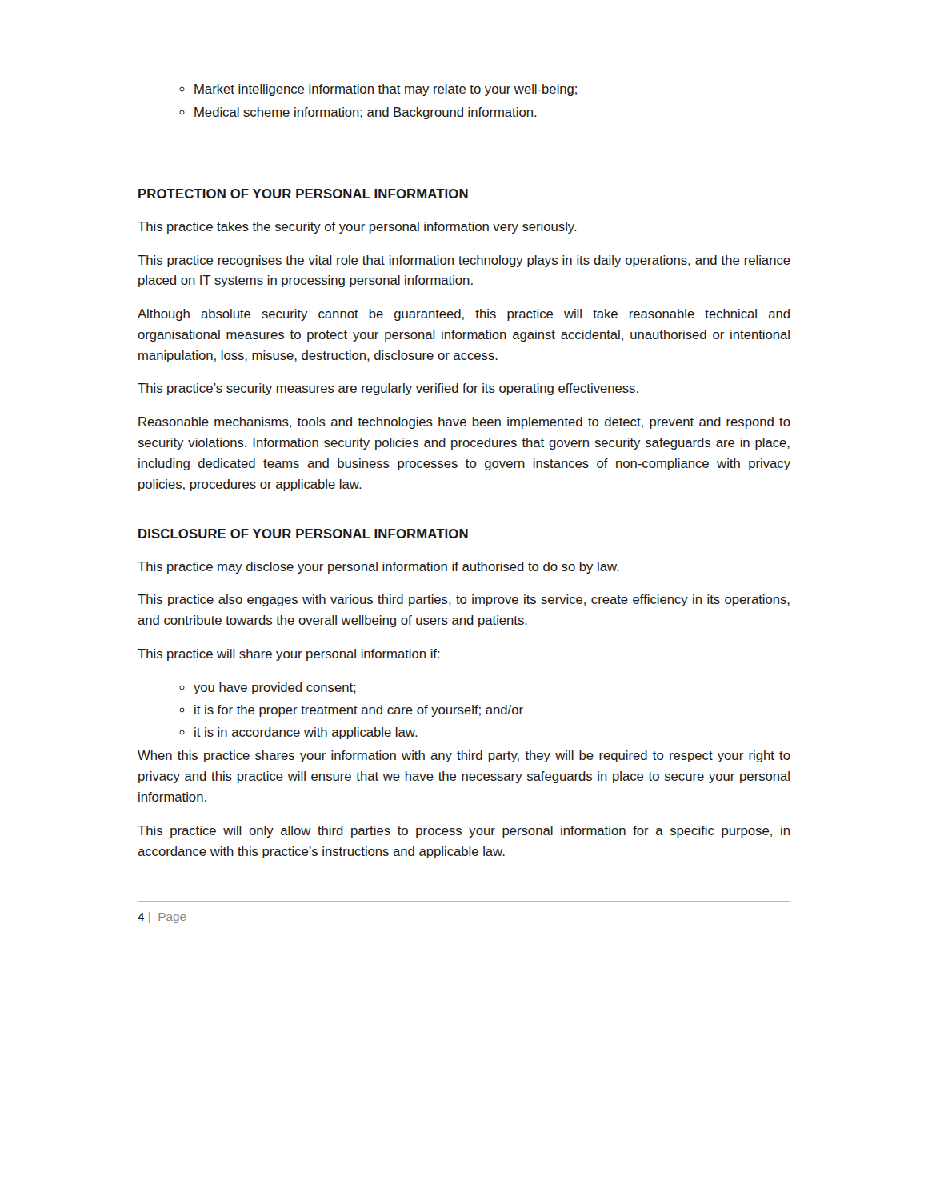Market intelligence information that may relate to your well-being;
Medical scheme information; and Background information.
PROTECTION OF YOUR PERSONAL INFORMATION
This practice takes the security of your personal information very seriously.
This practice recognises the vital role that information technology plays in its daily operations, and the reliance placed on IT systems in processing personal information.
Although absolute security cannot be guaranteed, this practice will take reasonable technical and organisational measures to protect your personal information against accidental, unauthorised or intentional manipulation, loss, misuse, destruction, disclosure or access.
This practice’s security measures are regularly verified for its operating effectiveness.
Reasonable mechanisms, tools and technologies have been implemented to detect, prevent and respond to security violations. Information security policies and procedures that govern security safeguards are in place, including dedicated teams and business processes to govern instances of non-compliance with privacy policies, procedures or applicable law.
DISCLOSURE OF YOUR PERSONAL INFORMATION
This practice may disclose your personal information if authorised to do so by law.
This practice also engages with various third parties, to improve its service, create efficiency in its operations, and contribute towards the overall wellbeing of users and patients.
This practice will share your personal information if:
you have provided consent;
it is for the proper treatment and care of yourself; and/or
it is in accordance with applicable law.
When this practice shares your information with any third party, they will be required to respect your right to privacy and this practice will ensure that we have the necessary safeguards in place to secure your personal information.
This practice will only allow third parties to process your personal information for a specific purpose, in accordance with this practice’s instructions and applicable law.
4 | Page